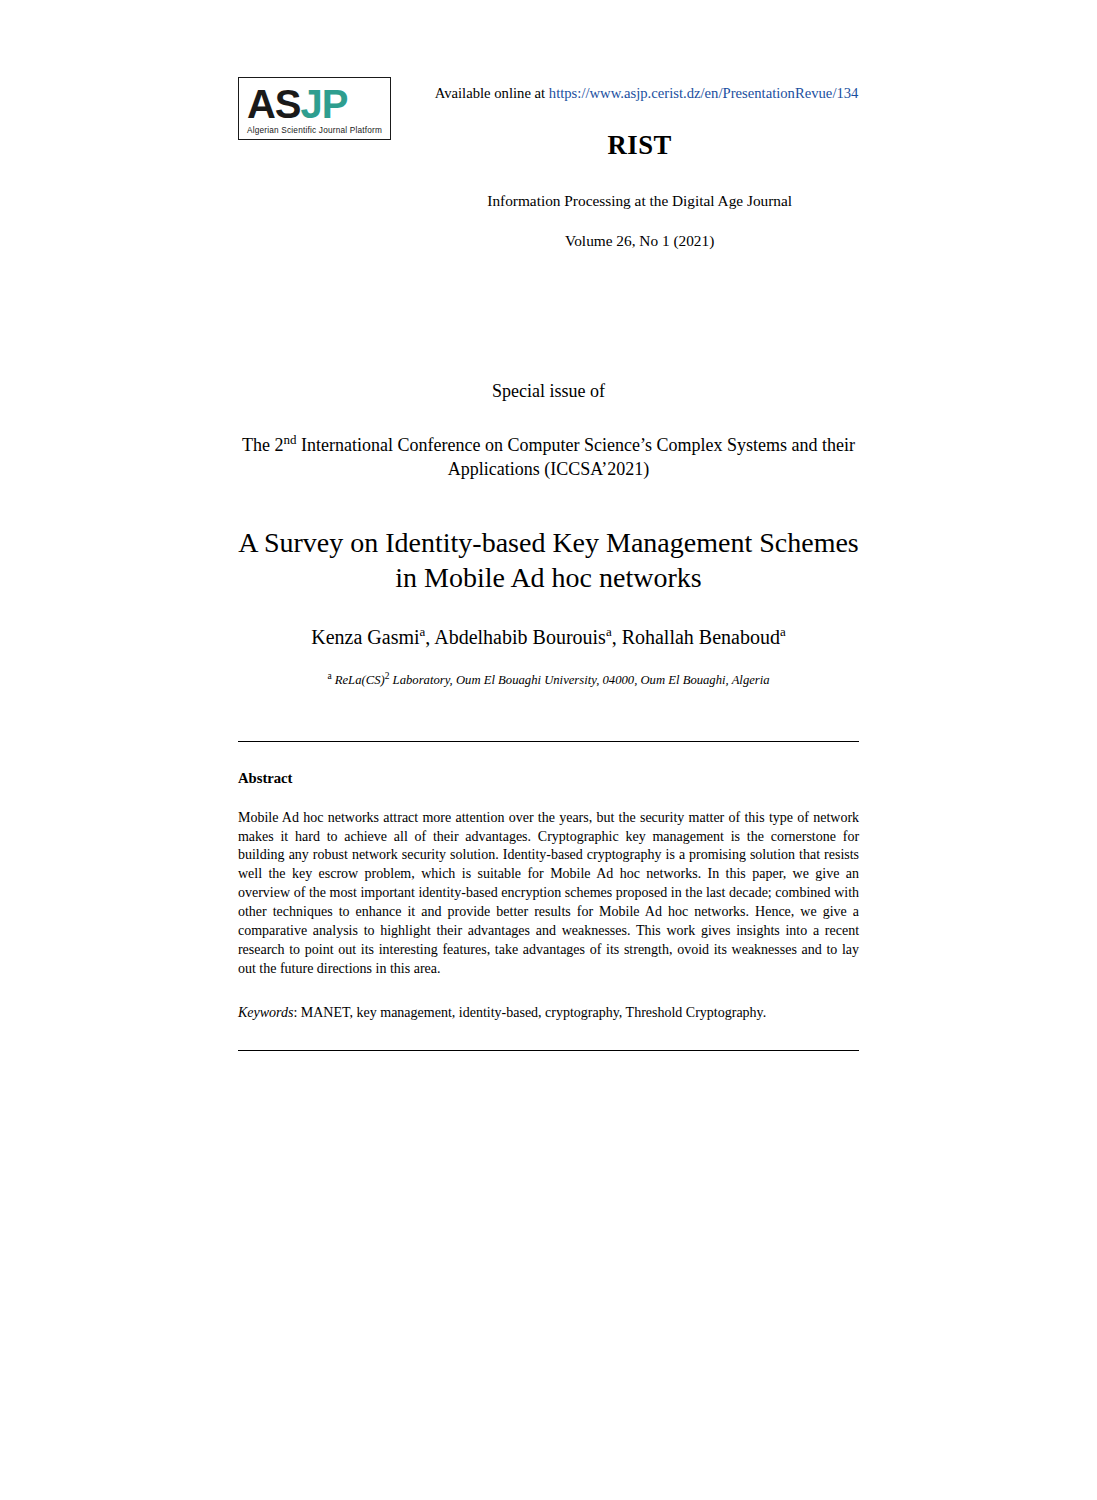AS JP
Algerian Scientific Journal Platform
Available online at https://www.asjp.cerist.dz/en/PresentationRevue/134
RIST
Information Processing at the Digital Age Journal
Volume 26, No 1 (2021)
Special issue of
The 2nd International Conference on Computer Science’s Complex Systems and their Applications (ICCSA’2021)
A Survey on Identity-based Key Management Schemes in Mobile Ad hoc networks
Kenza Gasmia, Abdelhabib Bourouisa, Rohallah Benabouda
a ReLa(CS)2 Laboratory, Oum El Bouaghi University, 04000, Oum El Bouaghi, Algeria
Abstract
Mobile Ad hoc networks attract more attention over the years, but the security matter of this type of network makes it hard to achieve all of their advantages. Cryptographic key management is the cornerstone for building any robust network security solution. Identity-based cryptography is a promising solution that resists well the key escrow problem, which is suitable for Mobile Ad hoc networks. In this paper, we give an overview of the most important identity-based encryption schemes proposed in the last decade; combined with other techniques to enhance it and provide better results for Mobile Ad hoc networks. Hence, we give a comparative analysis to highlight their advantages and weaknesses. This work gives insights into a recent research to point out its interesting features, take advantages of its strength, ovoid its weaknesses and to lay out the future directions in this area.
Keywords: MANET, key management, identity-based, cryptography, Threshold Cryptography.